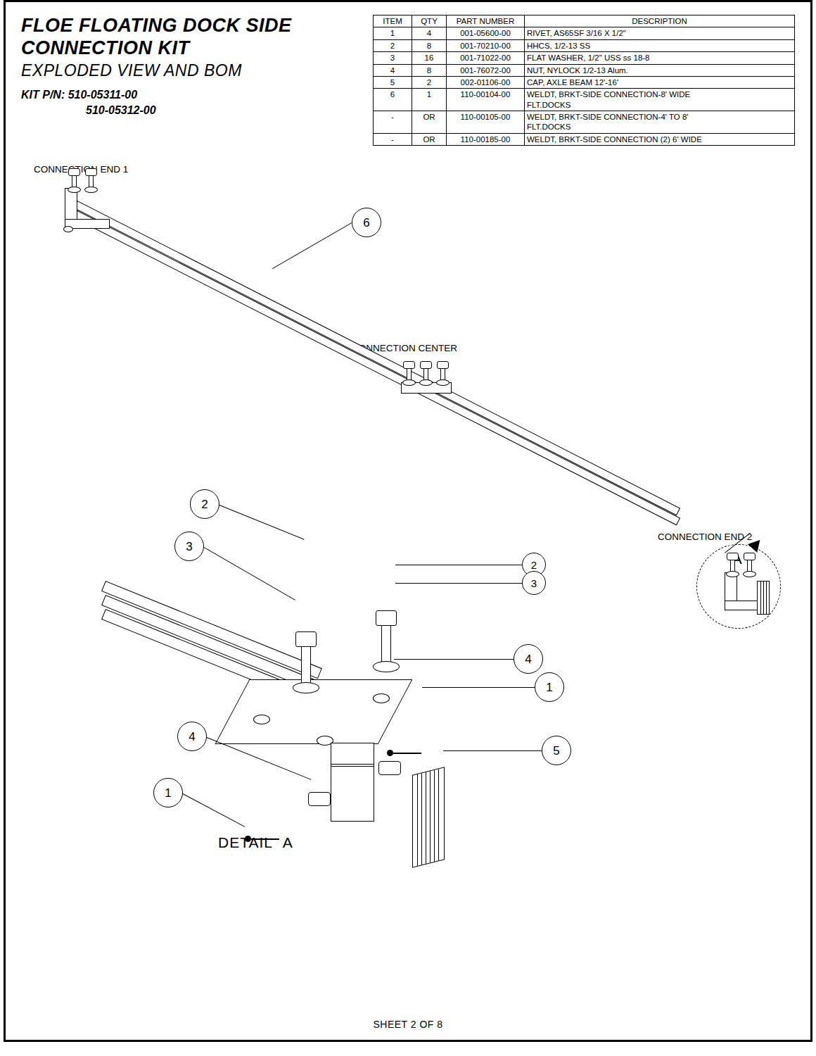FLOE FLOATING DOCK SIDE
CONNECTION KIT
EXPLODED VIEW AND BOM
KIT P/N: 510-05311-00
510-05312-00
| ITEM | QTY | PART NUMBER | DESCRIPTION |
| --- | --- | --- | --- |
| 1 | 4 | 001-05600-00 | RIVET, AS65SF 3/16 X 1/2" |
| 2 | 8 | 001-70210-00 | HHCS, 1/2-13 SS |
| 3 | 16 | 001-71022-00 | FLAT WASHER, 1/2" USS ss 18-8 |
| 4 | 8 | 001-76072-00 | NUT, NYLOCK 1/2-13 Alum. |
| 5 | 2 | 002-01106-00 | CAP, AXLE BEAM 12'-16' |
| 6 | 1 | 110-00104-00 | WELDT, BRKT-SIDE CONNECTION-8' WIDE FLT.DOCKS |
| - | OR | 110-00105-00 | WELDT, BRKT-SIDE CONNECTION-4' TO 8' FLT.DOCKS |
| - | OR | 110-00185-00 | WELDT, BRKT-SIDE CONNECTION (2) 6' WIDE |
CONNECTION END 1 CONNECTION CENTER CONNECTION END 2 A DETAIL A
6
2
3
2
3
4
1
4
1
5
SHEET 2 OF 8